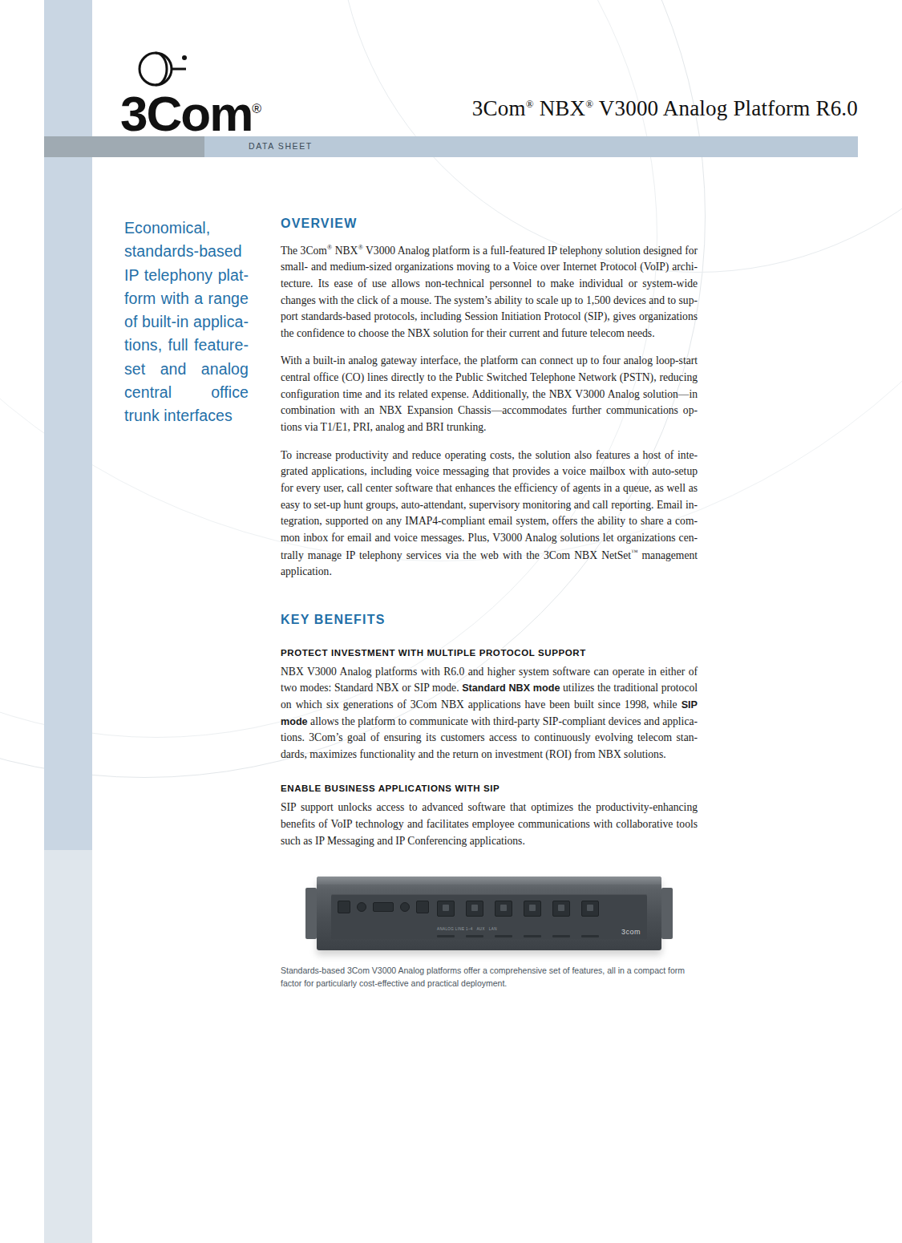3Com®
3Com® NBX® V3000 Analog Platform R6.0
DATA SHEET
Economical, standards-based IP telephony platform with a range of built-in applications, full feature-set and analog central office trunk interfaces
OVERVIEW
The 3Com® NBX® V3000 Analog platform is a full-featured IP telephony solution designed for small- and medium-sized organizations moving to a Voice over Internet Protocol (VoIP) architecture. Its ease of use allows non-technical personnel to make individual or system-wide changes with the click of a mouse. The system’s ability to scale up to 1,500 devices and to support standards-based protocols, including Session Initiation Protocol (SIP), gives organizations the confidence to choose the NBX solution for their current and future telecom needs.
With a built-in analog gateway interface, the platform can connect up to four analog loop-start central office (CO) lines directly to the Public Switched Telephone Network (PSTN), reducing configuration time and its related expense. Additionally, the NBX V3000 Analog solution—in combination with an NBX Expansion Chassis—accommodates further communications options via T1/E1, PRI, analog and BRI trunking.
To increase productivity and reduce operating costs, the solution also features a host of integrated applications, including voice messaging that provides a voice mailbox with auto-setup for every user, call center software that enhances the efficiency of agents in a queue, as well as easy to set-up hunt groups, auto-attendant, supervisory monitoring and call reporting. Email integration, supported on any IMAP4-compliant email system, offers the ability to share a common inbox for email and voice messages. Plus, V3000 Analog solutions let organizations centrally manage IP telephony services via the web with the 3Com NBX NetSet™ management application.
KEY BENEFITS
PROTECT INVESTMENT WITH MULTIPLE PROTOCOL SUPPORT
NBX V3000 Analog platforms with R6.0 and higher system software can operate in either of two modes: Standard NBX or SIP mode. Standard NBX mode utilizes the traditional protocol on which six generations of 3Com NBX applications have been built since 1998, while SIP mode allows the platform to communicate with third-party SIP-compliant devices and applications. 3Com’s goal of ensuring its customers access to continuously evolving telecom standards, maximizes functionality and the return on investment (ROI) from NBX solutions.
ENABLE BUSINESS APPLICATIONS WITH SIP
SIP support unlocks access to advanced software that optimizes the productivity-enhancing benefits of VoIP technology and facilitates employee communications with collaborative tools such as IP Messaging and IP Conferencing applications.
ANALOG LINE 1–4 AUX LAN
3com
Standards-based 3Com V3000 Analog platforms offer a comprehensive set of features, all in a compact form factor for particularly cost-effective and practical deployment.